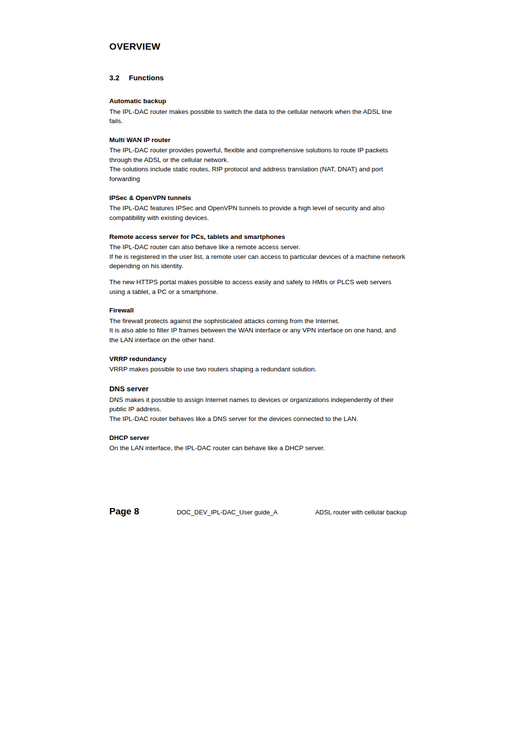OVERVIEW
3.2 Functions
Automatic backup
The IPL-DAC router makes possible to switch the data to the cellular network when the ADSL line fails.
Multi WAN IP router
The IPL-DAC router provides powerful, flexible and comprehensive solutions to route IP packets through the ADSL or the cellular network.
The solutions include static routes, RIP protocol and address translation (NAT, DNAT) and port forwarding
IPSec & OpenVPN tunnels
The IPL-DAC features IPSec and OpenVPN tunnels to provide a high level of security and also compatibility with existing devices.
Remote access server for PCs, tablets and smartphones
The IPL-DAC router can also behave like a remote access server.
If he is registered in the user list, a remote user can access to particular devices of a machine network depending on his identity.
The new HTTPS portal makes possible to access easily and safely to HMIs or PLCS web servers using a tablet, a PC or a smartphone.
Firewall
The firewall protects against the sophisticated attacks coming from the Internet.
It is also able to filter IP frames between the WAN interface or any VPN interface on one hand, and the LAN interface on the other hand.
VRRP redundancy
VRRP makes possible to use two routers shaping a redundant solution.
DNS server
DNS makes it possible to assign Internet names to devices or organizations independently of their public IP address.
The IPL-DAC router behaves like a DNS server for the devices connected to the LAN.
DHCP server
On the LAN interface, the IPL-DAC router can behave like a DHCP server.
Page 8
DOC_DEV_IPL-DAC_User guide_A
ADSL router with cellular backup